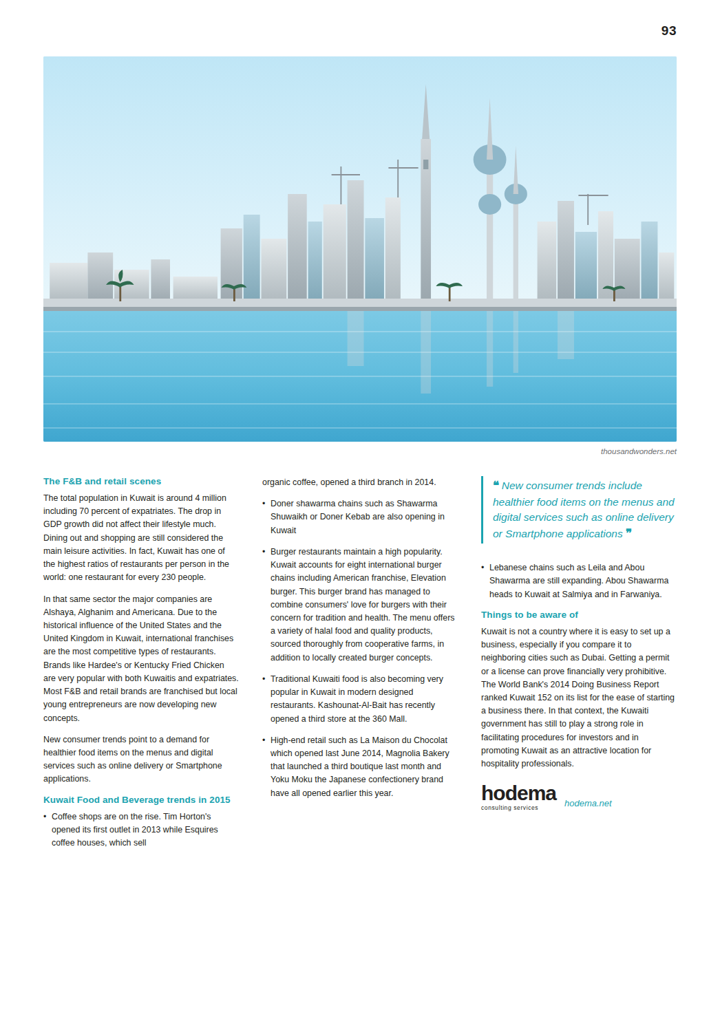93
thousandwonders.net
The F&B and retail scenes
The total population in Kuwait is around 4 million including 70 percent of expatriates. The drop in GDP growth did not affect their lifestyle much. Dining out and shopping are still considered the main leisure activities. In fact, Kuwait has one of the highest ratios of restaurants per person in the world: one restaurant for every 230 people.
In that same sector the major companies are Alshaya, Alghanim and Americana. Due to the historical influence of the United States and the United Kingdom in Kuwait, international franchises are the most competitive types of restaurants. Brands like Hardee's or Kentucky Fried Chicken are very popular with both Kuwaitis and expatriates. Most F&B and retail brands are franchised but local young entrepreneurs are now developing new concepts.
New consumer trends point to a demand for healthier food items on the menus and digital services such as online delivery or Smartphone applications.
Kuwait Food and Beverage trends in 2015
Coffee shops are on the rise. Tim Horton's opened its first outlet in 2013 while Esquires coffee houses, which sell
organic coffee, opened a third branch in 2014.
Doner shawarma chains such as Shawarma Shuwaikh or Doner Kebab are also opening in Kuwait
Burger restaurants maintain a high popularity. Kuwait accounts for eight international burger chains including American franchise, Elevation burger. This burger brand has managed to combine consumers' love for burgers with their concern for tradition and health. The menu offers a variety of halal food and quality products, sourced thoroughly from cooperative farms, in addition to locally created burger concepts.
Traditional Kuwaiti food is also becoming very popular in Kuwait in modern designed restaurants. Kashounat-Al-Bait has recently opened a third store at the 360 Mall.
High-end retail such as La Maison du Chocolat which opened last June 2014, Magnolia Bakery that launched a third boutique last month and Yoku Moku the Japanese confectionery brand have all opened earlier this year.
❝ New consumer trends include healthier food items on the menus and digital services such as online delivery or Smartphone applications ❞
Lebanese chains such as Leila and Abou Shawarma are still expanding. Abou Shawarma heads to Kuwait at Salmiya and in Farwaniya.
Things to be aware of
Kuwait is not a country where it is easy to set up a business, especially if you compare it to neighboring cities such as Dubai. Getting a permit or a license can prove financially very prohibitive. The World Bank's 2014 Doing Business Report ranked Kuwait 152 on its list for the ease of starting a business there. In that context, the Kuwaiti government has still to play a strong role in facilitating procedures for investors and in promoting Kuwait as an attractive location for hospitality professionals.
hodema consulting services
hodema.net